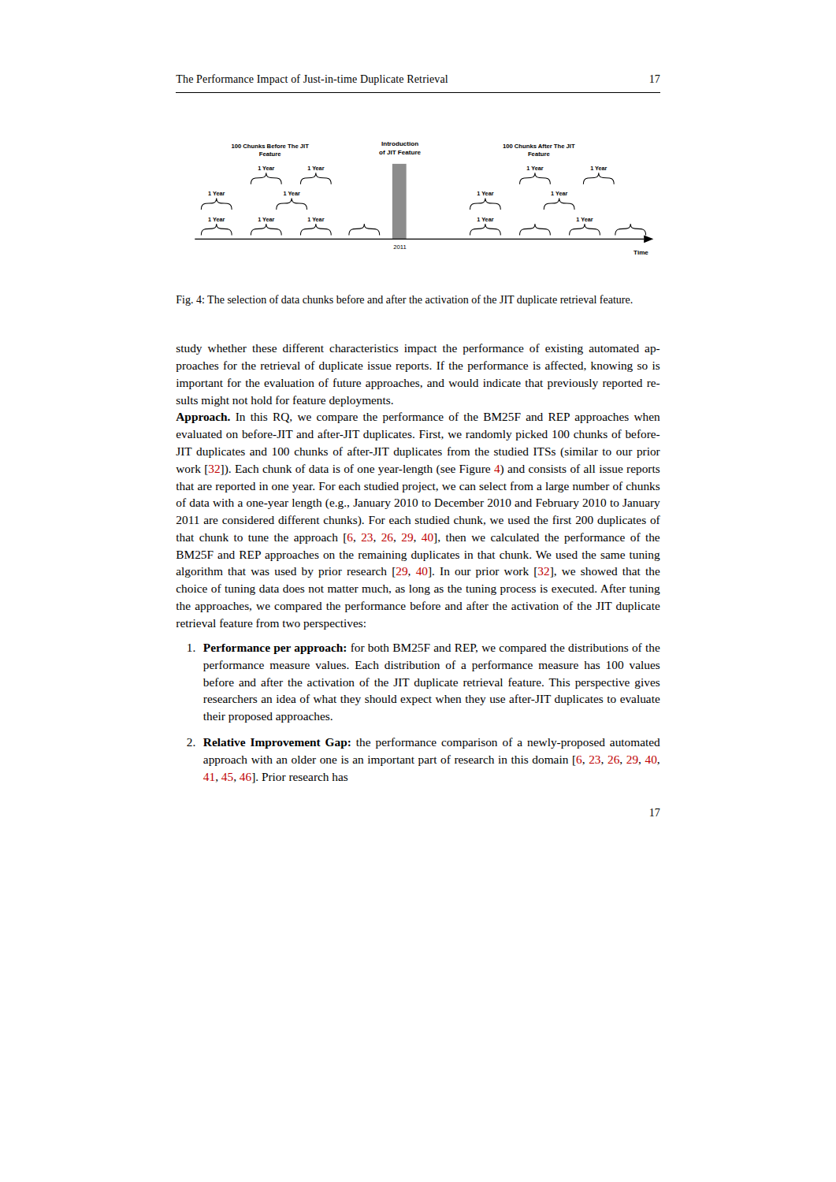The Performance Impact of Just-in-time Duplicate Retrieval 17
100 Chunks Before The JIT Feature Introduction of JIT Feature 100 Chunks After The JIT Feature 2011 Time 1 Year 1 Year 1 Year 1 Year 1 Year 1 Year 1 Year 1 Year 1 Year 1 Year 1 Year 1 Year 1 Year
Fig. 4: The selection of data chunks before and after the activation of the JIT duplicate retrieval feature.
study whether these different characteristics impact the performance of existing automated approaches for the retrieval of duplicate issue reports. If the performance is affected, knowing so is important for the evaluation of future approaches, and would indicate that previously reported results might not hold for feature deployments.
Approach. In this RQ, we compare the performance of the BM25F and REP approaches when evaluated on before-JIT and after-JIT duplicates. First, we randomly picked 100 chunks of before-JIT duplicates and 100 chunks of after-JIT duplicates from the studied ITSs (similar to our prior work [32]). Each chunk of data is of one year-length (see Figure 4) and consists of all issue reports that are reported in one year. For each studied project, we can select from a large number of chunks of data with a one-year length (e.g., January 2010 to December 2010 and February 2010 to January 2011 are considered different chunks). For each studied chunk, we used the first 200 duplicates of that chunk to tune the approach [6, 23, 26, 29, 40], then we calculated the performance of the BM25F and REP approaches on the remaining duplicates in that chunk. We used the same tuning algorithm that was used by prior research [29, 40]. In our prior work [32], we showed that the choice of tuning data does not matter much, as long as the tuning process is executed. After tuning the approaches, we compared the performance before and after the activation of the JIT duplicate retrieval feature from two perspectives:
Performance per approach: for both BM25F and REP, we compared the distributions of the performance measure values. Each distribution of a performance measure has 100 values before and after the activation of the JIT duplicate retrieval feature. This perspective gives researchers an idea of what they should expect when they use after-JIT duplicates to evaluate their proposed approaches.
Relative Improvement Gap: the performance comparison of a newly-proposed automated approach with an older one is an important part of research in this domain [6, 23, 26, 29, 40, 41, 45, 46]. Prior research has
17